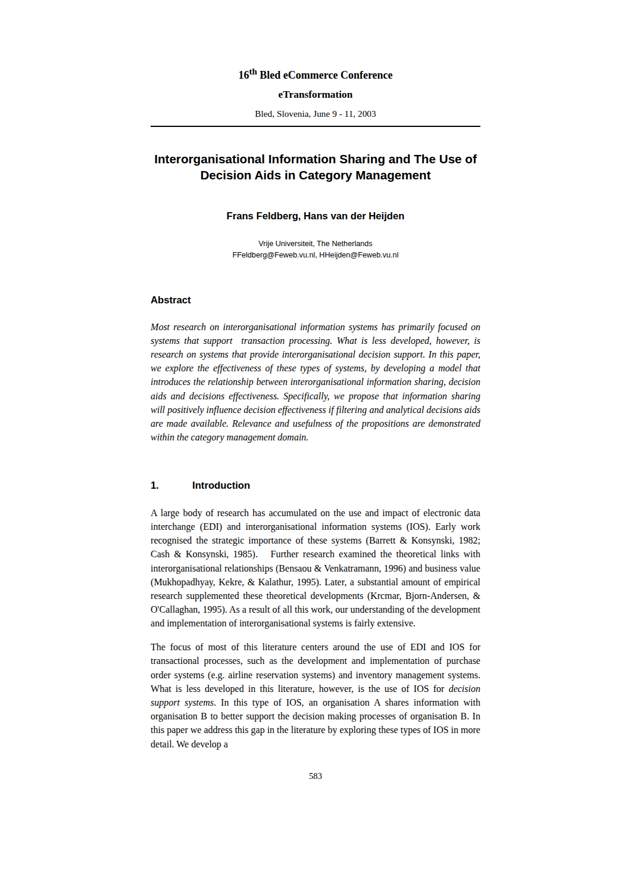16th Bled eCommerce Conference
eTransformation
Bled, Slovenia, June 9 - 11, 2003
Interorganisational Information Sharing and The Use of
Decision Aids in Category Management
Frans Feldberg, Hans van der Heijden
Vrije Universiteit, The Netherlands
FFeldberg@Feweb.vu.nl, HHeijden@Feweb.vu.nl
Abstract
Most research on interorganisational information systems has primarily focused on systems that support transaction processing. What is less developed, however, is research on systems that provide interorganisational decision support. In this paper, we explore the effectiveness of these types of systems, by developing a model that introduces the relationship between interorganisational information sharing, decision aids and decisions effectiveness. Specifically, we propose that information sharing will positively influence decision effectiveness if filtering and analytical decisions aids are made available. Relevance and usefulness of the propositions are demonstrated within the category management domain.
1. Introduction
A large body of research has accumulated on the use and impact of electronic data interchange (EDI) and interorganisational information systems (IOS). Early work recognised the strategic importance of these systems (Barrett & Konsynski, 1982; Cash & Konsynski, 1985). Further research examined the theoretical links with interorganisational relationships (Bensaou & Venkatramann, 1996) and business value (Mukhopadhyay, Kekre, & Kalathur, 1995). Later, a substantial amount of empirical research supplemented these theoretical developments (Krcmar, Bjorn-Andersen, & O'Callaghan, 1995). As a result of all this work, our understanding of the development and implementation of interorganisational systems is fairly extensive.
The focus of most of this literature centers around the use of EDI and IOS for transactional processes, such as the development and implementation of purchase order systems (e.g. airline reservation systems) and inventory management systems. What is less developed in this literature, however, is the use of IOS for decision support systems. In this type of IOS, an organisation A shares information with organisation B to better support the decision making processes of organisation B. In this paper we address this gap in the literature by exploring these types of IOS in more detail. We develop a
583